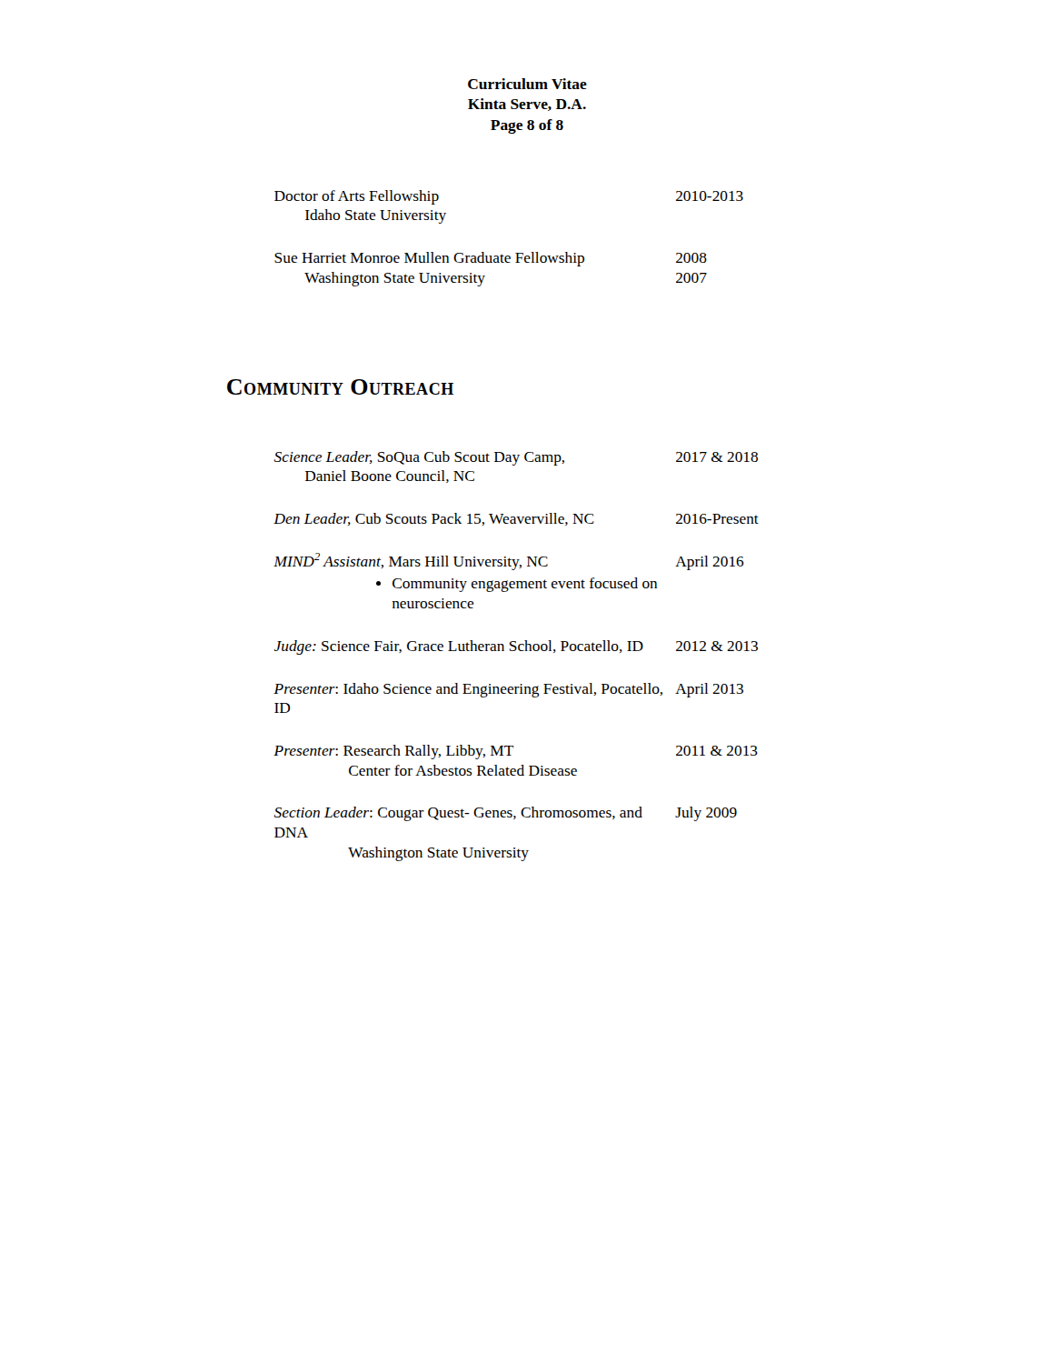Curriculum Vitae
Kinta Serve, D.A.
Page 8 of 8
Doctor of Arts Fellowship Idaho State University
2010-2013
Sue Harriet Monroe Mullen Graduate Fellowship Washington State University
2008 2007
Community Outreach
Science Leader, SoQua Cub Scout Day Camp, Daniel Boone Council, NC
2017 & 2018
Den Leader, Cub Scouts Pack 15, Weaverville, NC
2016-Present
MIND2 Assistant, Mars Hill University, NC
Community engagement event focused on neuroscience
April 2016
Judge: Science Fair, Grace Lutheran School, Pocatello, ID
2012 & 2013
Presenter: Idaho Science and Engineering Festival, Pocatello, ID
April 2013
Presenter: Research Rally, Libby, MT Center for Asbestos Related Disease
2011 & 2013
Section Leader: Cougar Quest- Genes, Chromosomes, and DNA Washington State University
July 2009